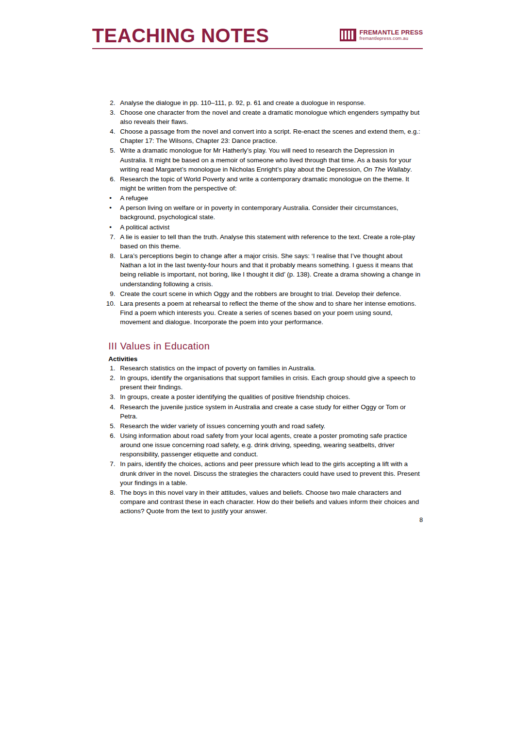TEACHING NOTES
FREMANTLE PRESS
fremantlepress.com.au
Analyse the dialogue in pp. 110–111, p. 92, p. 61 and create a duologue in response.
Choose one character from the novel and create a dramatic monologue which engenders sympathy but also reveals their flaws.
Choose a passage from the novel and convert into a script. Re-enact the scenes and extend them, e.g.: Chapter 17: The Wilsons, Chapter 23: Dance practice.
Write a dramatic monologue for Mr Hatherly’s play. You will need to research the Depression in Australia. It might be based on a memoir of someone who lived through that time. As a basis for your writing read Margaret’s monologue in Nicholas Enright’s play about the Depression, On The Wallaby.
Research the topic of World Poverty and write a contemporary dramatic monologue on the theme. It might be written from the perspective of:
A refugee
A person living on welfare or in poverty in contemporary Australia. Consider their circumstances, background, psychological state.
A political activist
A lie is easier to tell than the truth. Analyse this statement with reference to the text. Create a role-play based on this theme.
Lara’s perceptions begin to change after a major crisis. She says: ‘I realise that I’ve thought about Nathan a lot in the last twenty-four hours and that it probably means something. I guess it means that being reliable is important, not boring, like I thought it did’ (p. 138). Create a drama showing a change in understanding following a crisis.
Create the court scene in which Oggy and the robbers are brought to trial. Develop their defence.
Lara presents a poem at rehearsal to reflect the theme of the show and to share her intense emotions. Find a poem which interests you. Create a series of scenes based on your poem using sound, movement and dialogue. Incorporate the poem into your performance.
III Values in Education
Activities
Research statistics on the impact of poverty on families in Australia.
In groups, identify the organisations that support families in crisis. Each group should give a speech to present their findings.
In groups, create a poster identifying the qualities of positive friendship choices.
Research the juvenile justice system in Australia and create a case study for either Oggy or Tom or Petra.
Research the wider variety of issues concerning youth and road safety.
Using information about road safety from your local agents, create a poster promoting safe practice around one issue concerning road safety, e.g. drink driving, speeding, wearing seatbelts, driver responsibility, passenger etiquette and conduct.
In pairs, identify the choices, actions and peer pressure which lead to the girls accepting a lift with a drunk driver in the novel. Discuss the strategies the characters could have used to prevent this. Present your findings in a table.
The boys in this novel vary in their attitudes, values and beliefs. Choose two male characters and compare and contrast these in each character. How do their beliefs and values inform their choices and actions? Quote from the text to justify your answer.
8